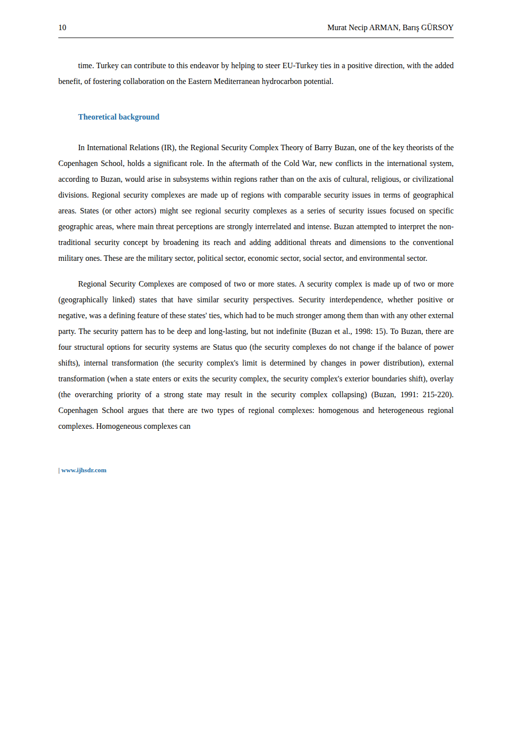10 Murat Necip ARMAN, Barış GÜRSOY
time. Turkey can contribute to this endeavor by helping to steer EU-Turkey ties in a positive direction, with the added benefit, of fostering collaboration on the Eastern Mediterranean hydrocarbon potential.
Theoretical background
In International Relations (IR), the Regional Security Complex Theory of Barry Buzan, one of the key theorists of the Copenhagen School, holds a significant role. In the aftermath of the Cold War, new conflicts in the international system, according to Buzan, would arise in subsystems within regions rather than on the axis of cultural, religious, or civilizational divisions. Regional security complexes are made up of regions with comparable security issues in terms of geographical areas. States (or other actors) might see regional security complexes as a series of security issues focused on specific geographic areas, where main threat perceptions are strongly interrelated and intense. Buzan attempted to interpret the non-traditional security concept by broadening its reach and adding additional threats and dimensions to the conventional military ones. These are the military sector, political sector, economic sector, social sector, and environmental sector.
Regional Security Complexes are composed of two or more states. A security complex is made up of two or more (geographically linked) states that have similar security perspectives. Security interdependence, whether positive or negative, was a defining feature of these states' ties, which had to be much stronger among them than with any other external party. The security pattern has to be deep and long-lasting, but not indefinite (Buzan et al., 1998: 15). To Buzan, there are four structural options for security systems are Status quo (the security complexes do not change if the balance of power shifts), internal transformation (the security complex's limit is determined by changes in power distribution), external transformation (when a state enters or exits the security complex, the security complex's exterior boundaries shift), overlay (the overarching priority of a strong state may result in the security complex collapsing) (Buzan, 1991: 215-220). Copenhagen School argues that there are two types of regional complexes: homogenous and heterogeneous regional complexes. Homogeneous complexes can
| www.ijhsdr.com